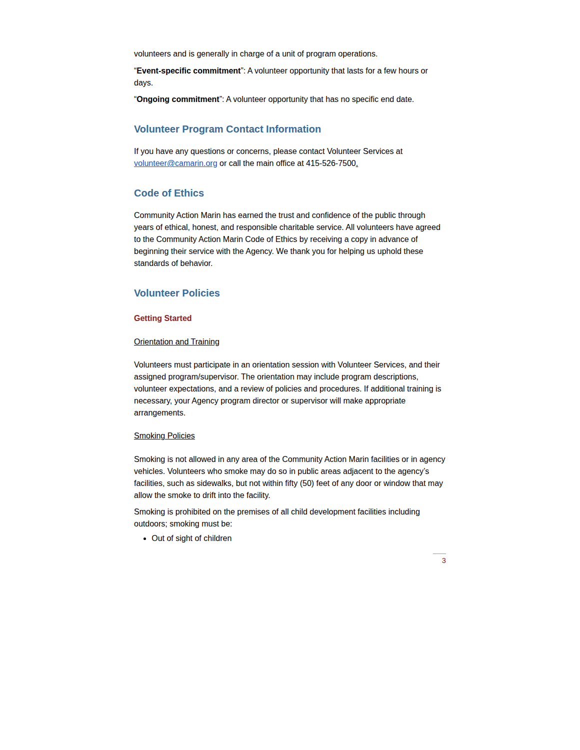volunteers and is generally in charge of a unit of program operations.
“Event-specific commitment”: A volunteer opportunity that lasts for a few hours or days.
“Ongoing commitment”: A volunteer opportunity that has no specific end date.
Volunteer Program Contact Information
If you have any questions or concerns, please contact Volunteer Services at volunteer@camarin.org or call the main office at 415-526-7500.
Code of Ethics
Community Action Marin has earned the trust and confidence of the public through years of ethical, honest, and responsible charitable service. All volunteers have agreed to the Community Action Marin Code of Ethics by receiving a copy in advance of beginning their service with the Agency. We thank you for helping us uphold these standards of behavior.
Volunteer Policies
Getting Started
Orientation and Training
Volunteers must participate in an orientation session with Volunteer Services, and their assigned program/supervisor. The orientation may include program descriptions, volunteer expectations, and a review of policies and procedures. If additional training is necessary, your Agency program director or supervisor will make appropriate arrangements.
Smoking Policies
Smoking is not allowed in any area of the Community Action Marin facilities or in agency vehicles. Volunteers who smoke may do so in public areas adjacent to the agency’s facilities, such as sidewalks, but not within fifty (50) feet of any door or window that may allow the smoke to drift into the facility.
Smoking is prohibited on the premises of all child development facilities including outdoors; smoking must be:
Out of sight of children
3